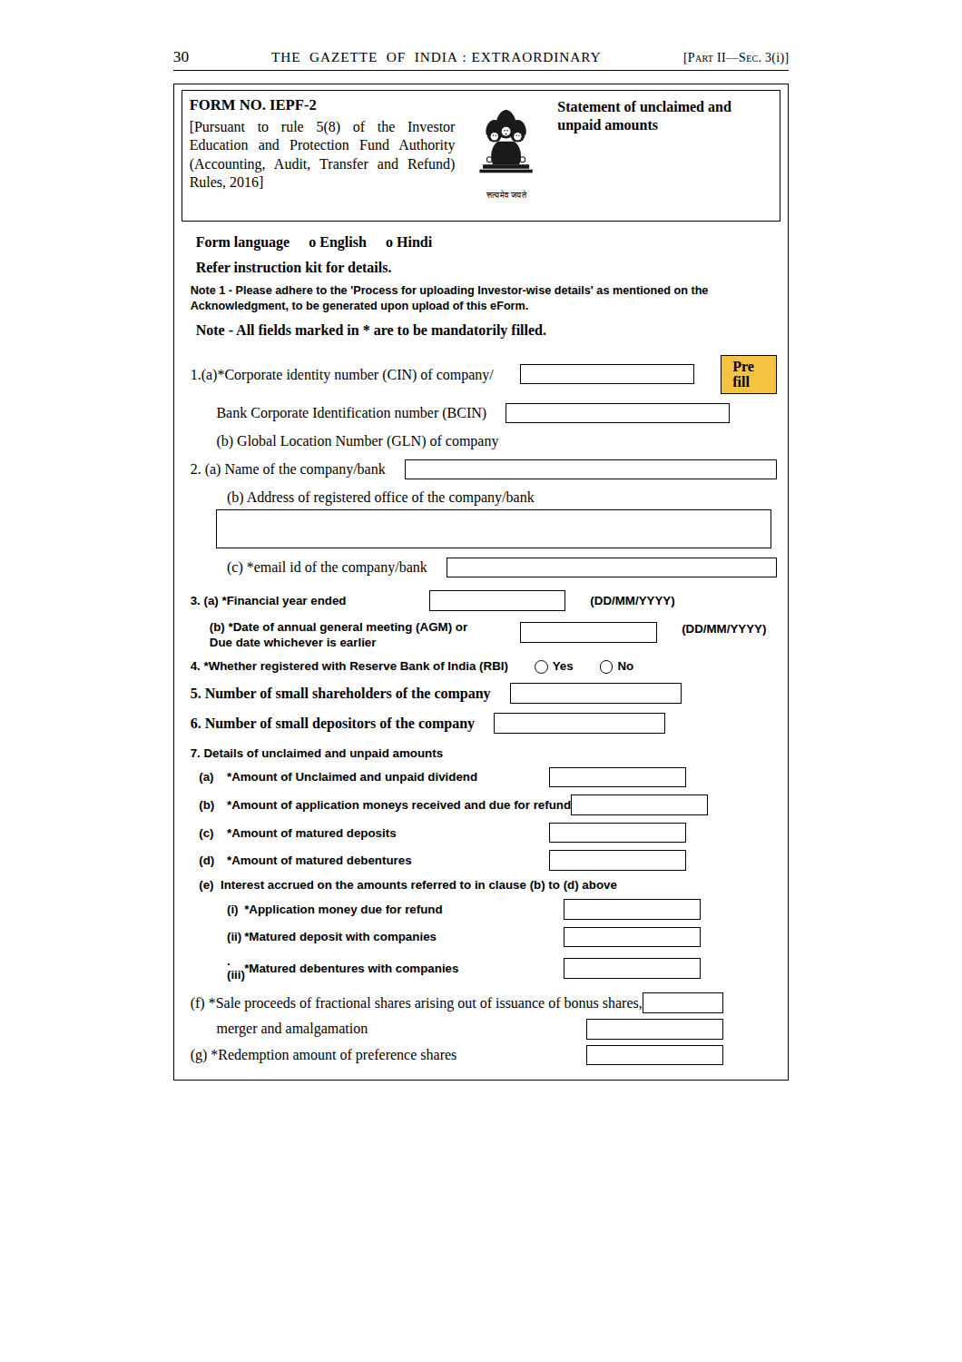30
THE GAZETTE OF INDIA : EXTRAORDINARY
[Part II—Sec. 3(i)]
FORM NO. IEPF-2
[Pursuant to rule 5(8) of the Investor Education and Protection Fund Authority (Accounting, Audit, Transfer and Refund) Rules, 2016]
सत्यमेव जयते
Statement of unclaimed and unpaid amounts
Form languageo English o Hindi
Refer instruction kit for details.
Note 1 - Please adhere to the 'Process for uploading Investor-wise details' as mentioned on the Acknowledgment, to be generated upon upload of this eForm.
Note - All fields marked in * are to be mandatorily filled.
1.(a)*Corporate identity number (CIN) of company/ Pre fill
Bank Corporate Identification number (BCIN)
(b) Global Location Number (GLN) of company
2. (a) Name of the company/bank
(b) Address of registered office of the company/bank
(c) *email id of the company/bank
3. (a) *Financial year ended (DD/MM/YYYY)
(b) *Date of annual general meeting (AGM) or Due date whichever is earlier (DD/MM/YYYY)
4. *Whether registered with Reserve Bank of India (RBI) Yes No
5. Number of small shareholders of the company
6. Number of small depositors of the company
7. Details of unclaimed and unpaid amounts
(a) *Amount of Unclaimed and unpaid dividend
(b) *Amount of application moneys received and due for refund
(c) *Amount of matured deposits
(d) *Amount of matured debentures
(e) Interest accrued on the amounts referred to in clause (b) to (d) above
(i) *Application money due for refund
(ii) *Matured deposit with companies
.(iii) *Matured debentures with companies
(f) *Sale proceeds of fractional shares arising out of issuance of bonus shares,
merger and amalgamation
(g) *Redemption amount of preference shares